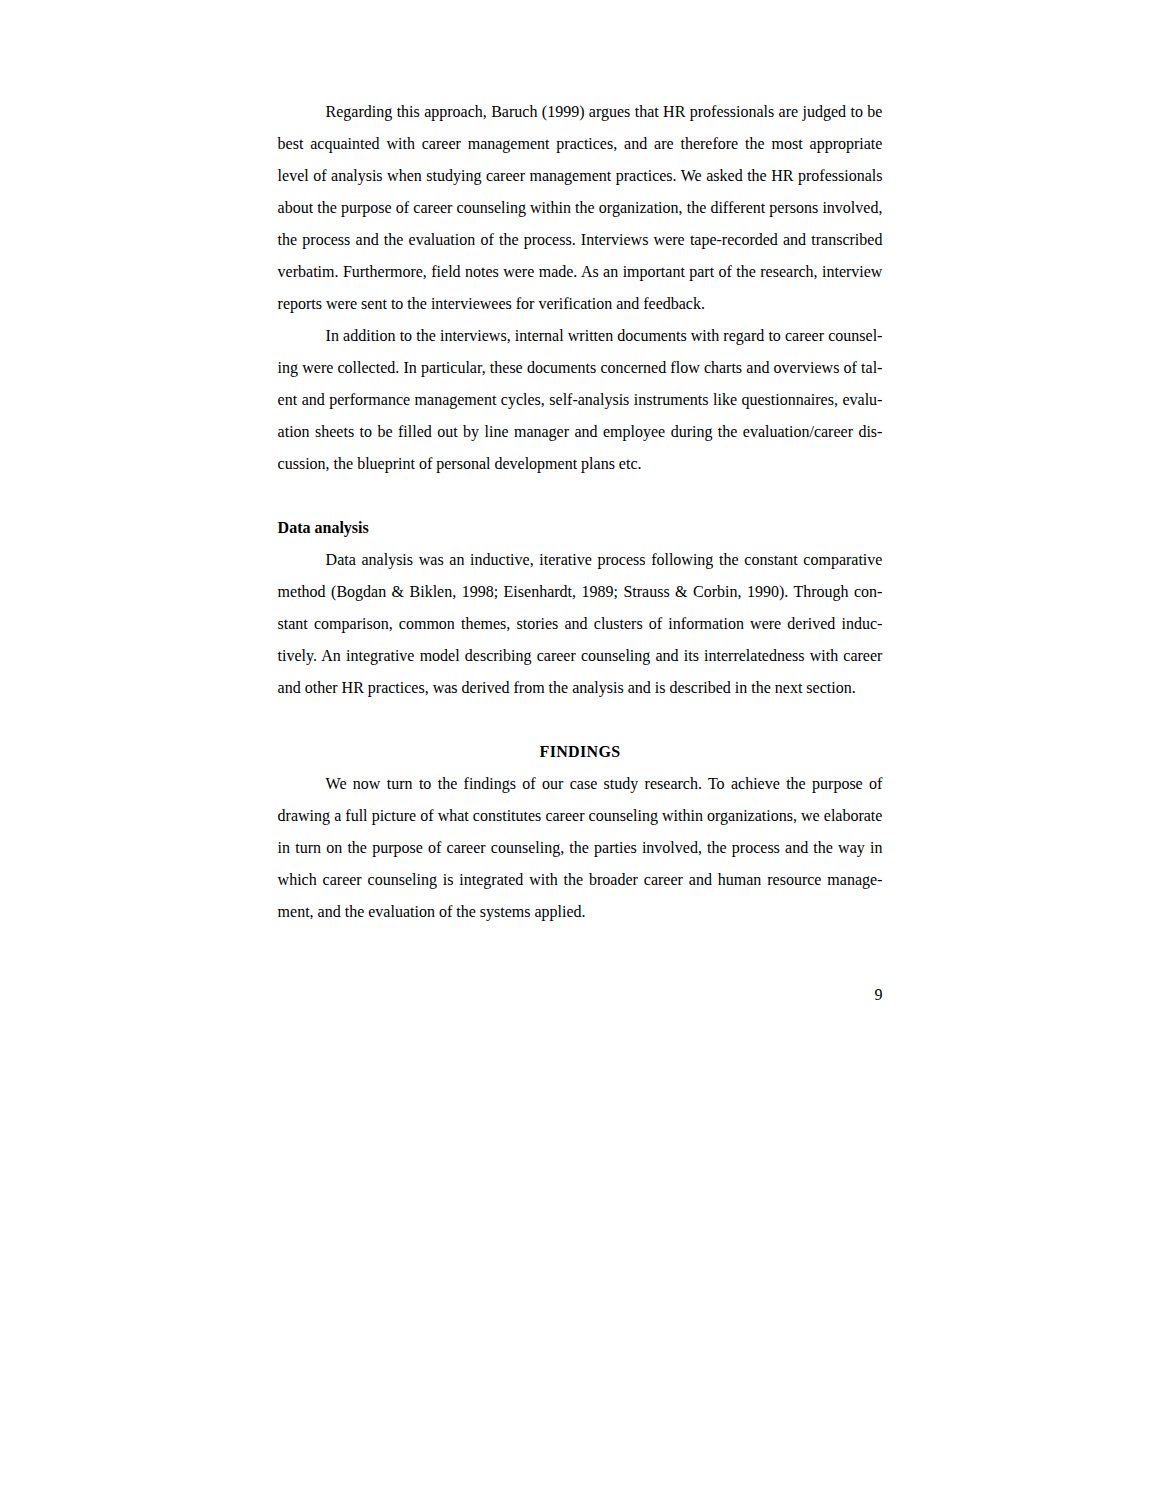Regarding this approach, Baruch (1999) argues that HR professionals are judged to be best acquainted with career management practices, and are therefore the most appropriate level of analysis when studying career management practices. We asked the HR professionals about the purpose of career counseling within the organization, the different persons involved, the process and the evaluation of the process. Interviews were tape-recorded and transcribed verbatim. Furthermore, field notes were made. As an important part of the research, interview reports were sent to the interviewees for verification and feedback.
In addition to the interviews, internal written documents with regard to career counseling were collected. In particular, these documents concerned flow charts and overviews of talent and performance management cycles, self-analysis instruments like questionnaires, evaluation sheets to be filled out by line manager and employee during the evaluation/career discussion, the blueprint of personal development plans etc.
Data analysis
Data analysis was an inductive, iterative process following the constant comparative method (Bogdan & Biklen, 1998; Eisenhardt, 1989; Strauss & Corbin, 1990). Through constant comparison, common themes, stories and clusters of information were derived inductively. An integrative model describing career counseling and its interrelatedness with career and other HR practices, was derived from the analysis and is described in the next section.
FINDINGS
We now turn to the findings of our case study research. To achieve the purpose of drawing a full picture of what constitutes career counseling within organizations, we elaborate in turn on the purpose of career counseling, the parties involved, the process and the way in which career counseling is integrated with the broader career and human resource management, and the evaluation of the systems applied.
9